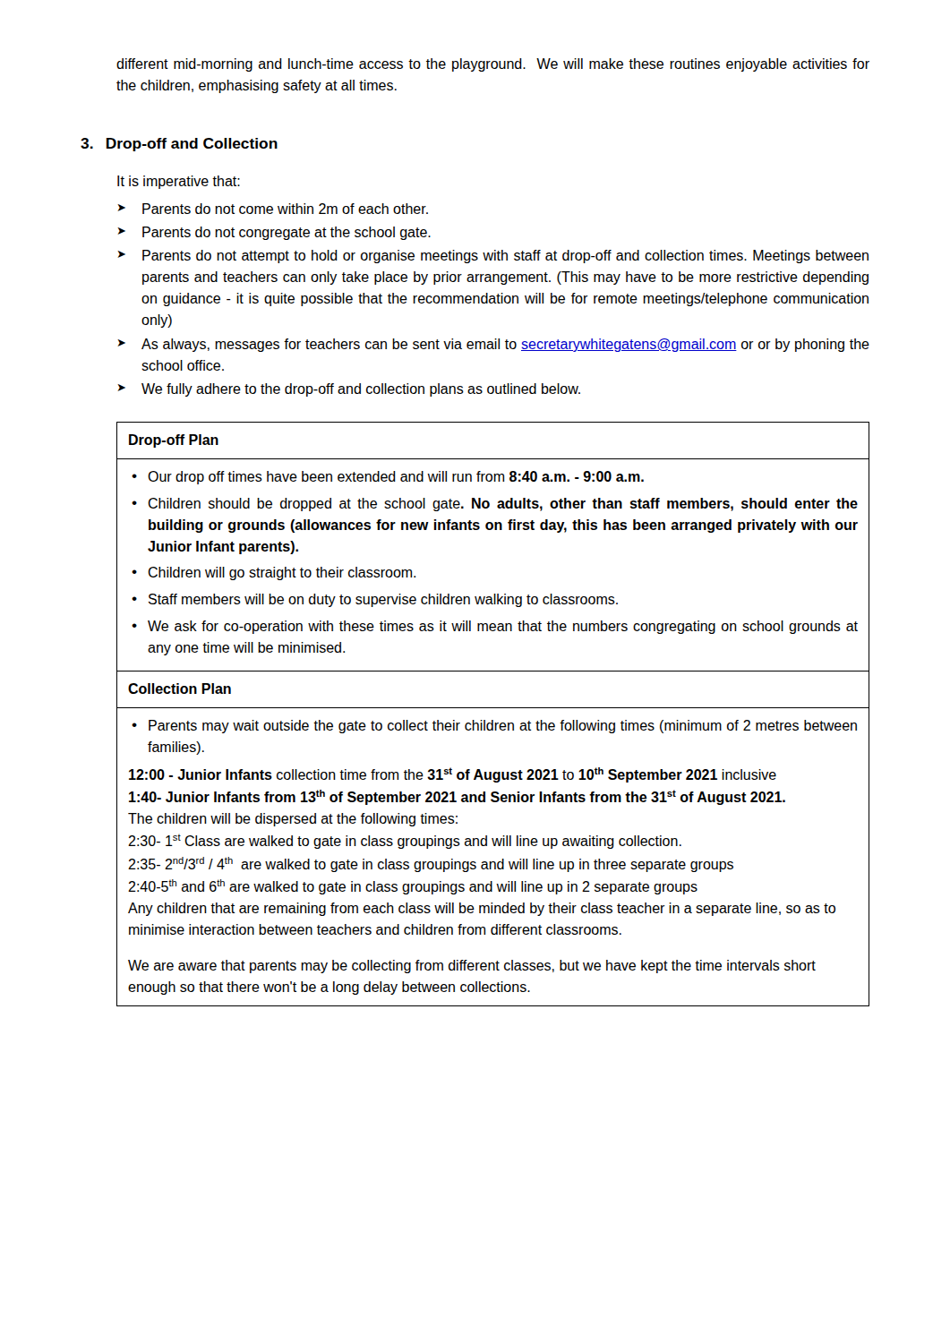different mid-morning and lunch-time access to the playground. We will make these routines enjoyable activities for the children, emphasising safety at all times.
3. Drop-off and Collection
It is imperative that:
Parents do not come within 2m of each other.
Parents do not congregate at the school gate.
Parents do not attempt to hold or organise meetings with staff at drop-off and collection times. Meetings between parents and teachers can only take place by prior arrangement. (This may have to be more restrictive depending on guidance - it is quite possible that the recommendation will be for remote meetings/telephone communication only)
As always, messages for teachers can be sent via email to secretarywhitegatens@gmail.com or or by phoning the school office.
We fully adhere to the drop-off and collection plans as outlined below.
| Drop-off Plan |
| Our drop off times have been extended and will run from 8:40 a.m. - 9:00 a.m. Children should be dropped at the school gate . No adults, other than staff members, should enter the building or grounds (allowances for new infants on first day, this has been arranged privately with our Junior Infant parents). Children will go straight to their classroom. Staff members will be on duty to supervise children walking to classrooms. We ask for co-operation with these times as it will mean that the numbers congregating on school grounds at any one time will be minimised. |
| Collection Plan |
| Parents may wait outside the gate to collect their children at the following times (minimum of 2 metres between families). 12:00 - Junior Infants collection time from the 31 st of August 2021 to 10 th September 2021 inclusive 1:40- Junior Infants from 13 th of September 2021 and Senior Infants from the 31 st of August 2021. The children will be dispersed at the following times: 2:30- 1 st Class are walked to gate in class groupings and will line up awaiting collection. 2:35- 2 nd /3 rd / 4 th are walked to gate in class groupings and will line up in three separate groups 2:40-5 th and 6 th are walked to gate in class groupings and will line up in 2 separate groups Any children that are remaining from each class will be minded by their class teacher in a separate line, so as to minimise interaction between teachers and children from different classrooms. We are aware that parents may be collecting from different classes, but we have kept the time intervals short enough so that there won't be a long delay between collections. |